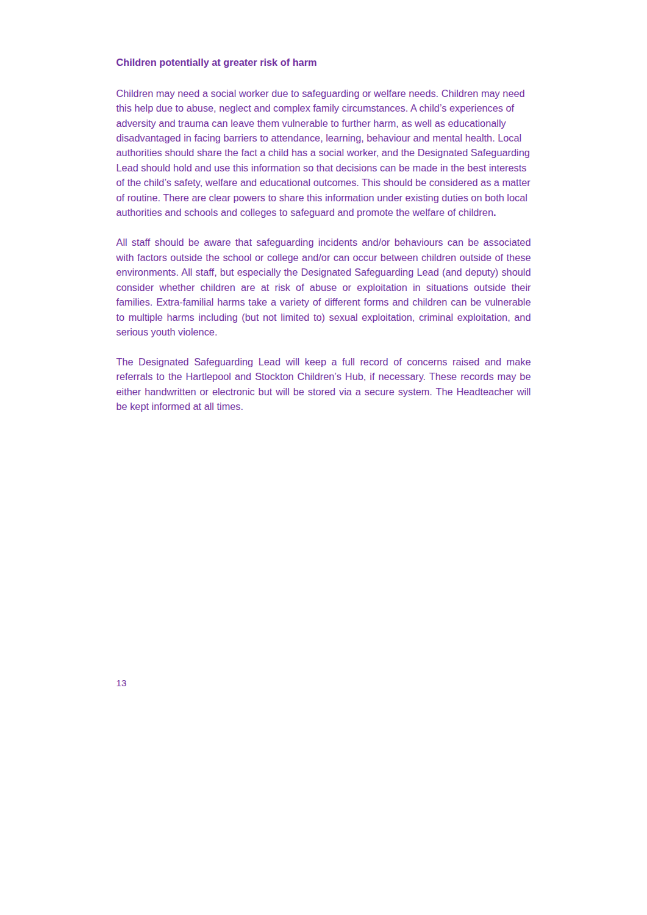Children potentially at greater risk of harm
Children may need a social worker due to safeguarding or welfare needs. Children may need this help due to abuse, neglect and complex family circumstances. A child’s experiences of adversity and trauma can leave them vulnerable to further harm, as well as educationally disadvantaged in facing barriers to attendance, learning, behaviour and mental health. Local authorities should share the fact a child has a social worker, and the Designated Safeguarding Lead should hold and use this information so that decisions can be made in the best interests of the child’s safety, welfare and educational outcomes. This should be considered as a matter of routine. There are clear powers to share this information under existing duties on both local authorities and schools and colleges to safeguard and promote the welfare of children.
All staff should be aware that safeguarding incidents and/or behaviours can be associated with factors outside the school or college and/or can occur between children outside of these environments. All staff, but especially the Designated Safeguarding Lead (and deputy) should consider whether children are at risk of abuse or exploitation in situations outside their families. Extra-familial harms take a variety of different forms and children can be vulnerable to multiple harms including (but not limited to) sexual exploitation, criminal exploitation, and serious youth violence.
The Designated Safeguarding Lead will keep a full record of concerns raised and make referrals to the Hartlepool and Stockton Children’s Hub, if necessary. These records may be either handwritten or electronic but will be stored via a secure system. The Headteacher will be kept informed at all times.
13